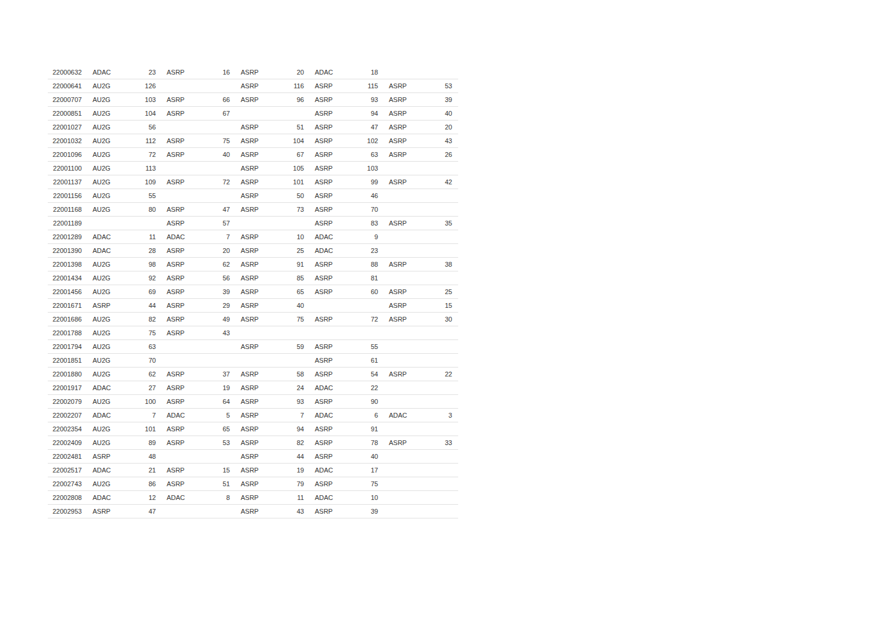| 22000632 | ADAC | 23 | ASRP | 16 | ASRP | 20 | ADAC | 18 | | |
| 22000641 | AU2G | 126 | | | ASRP | 116 | ASRP | 115 | ASRP | 53 |
| 22000707 | AU2G | 103 | ASRP | 66 | ASRP | 96 | ASRP | 93 | ASRP | 39 |
| 22000851 | AU2G | 104 | ASRP | 67 | | | ASRP | 94 | ASRP | 40 |
| 22001027 | AU2G | 56 | | | ASRP | 51 | ASRP | 47 | ASRP | 20 |
| 22001032 | AU2G | 112 | ASRP | 75 | ASRP | 104 | ASRP | 102 | ASRP | 43 |
| 22001096 | AU2G | 72 | ASRP | 40 | ASRP | 67 | ASRP | 63 | ASRP | 26 |
| 22001100 | AU2G | 113 | | | ASRP | 105 | ASRP | 103 | | |
| 22001137 | AU2G | 109 | ASRP | 72 | ASRP | 101 | ASRP | 99 | ASRP | 42 |
| 22001156 | AU2G | 55 | | | ASRP | 50 | ASRP | 46 | | |
| 22001168 | AU2G | 80 | ASRP | 47 | ASRP | 73 | ASRP | 70 | | |
| 22001189 | | | ASRP | 57 | | | ASRP | 83 | ASRP | 35 |
| 22001289 | ADAC | 11 | ADAC | 7 | ASRP | 10 | ADAC | 9 | | |
| 22001390 | ADAC | 28 | ASRP | 20 | ASRP | 25 | ADAC | 23 | | |
| 22001398 | AU2G | 98 | ASRP | 62 | ASRP | 91 | ASRP | 88 | ASRP | 38 |
| 22001434 | AU2G | 92 | ASRP | 56 | ASRP | 85 | ASRP | 81 | | |
| 22001456 | AU2G | 69 | ASRP | 39 | ASRP | 65 | ASRP | 60 | ASRP | 25 |
| 22001671 | ASRP | 44 | ASRP | 29 | ASRP | 40 | | | ASRP | 15 |
| 22001686 | AU2G | 82 | ASRP | 49 | ASRP | 75 | ASRP | 72 | ASRP | 30 |
| 22001788 | AU2G | 75 | ASRP | 43 | | | | | | |
| 22001794 | AU2G | 63 | | | ASRP | 59 | ASRP | 55 | | |
| 22001851 | AU2G | 70 | | | | | ASRP | 61 | | |
| 22001880 | AU2G | 62 | ASRP | 37 | ASRP | 58 | ASRP | 54 | ASRP | 22 |
| 22001917 | ADAC | 27 | ASRP | 19 | ASRP | 24 | ADAC | 22 | | |
| 22002079 | AU2G | 100 | ASRP | 64 | ASRP | 93 | ASRP | 90 | | |
| 22002207 | ADAC | 7 | ADAC | 5 | ASRP | 7 | ADAC | 6 | ADAC | 3 |
| 22002354 | AU2G | 101 | ASRP | 65 | ASRP | 94 | ASRP | 91 | | |
| 22002409 | AU2G | 89 | ASRP | 53 | ASRP | 82 | ASRP | 78 | ASRP | 33 |
| 22002481 | ASRP | 48 | | | ASRP | 44 | ASRP | 40 | | |
| 22002517 | ADAC | 21 | ASRP | 15 | ASRP | 19 | ADAC | 17 | | |
| 22002743 | AU2G | 86 | ASRP | 51 | ASRP | 79 | ASRP | 75 | | |
| 22002808 | ADAC | 12 | ADAC | 8 | ASRP | 11 | ADAC | 10 | | |
| 22002953 | ASRP | 47 | | | ASRP | 43 | ASRP | 39 | | |